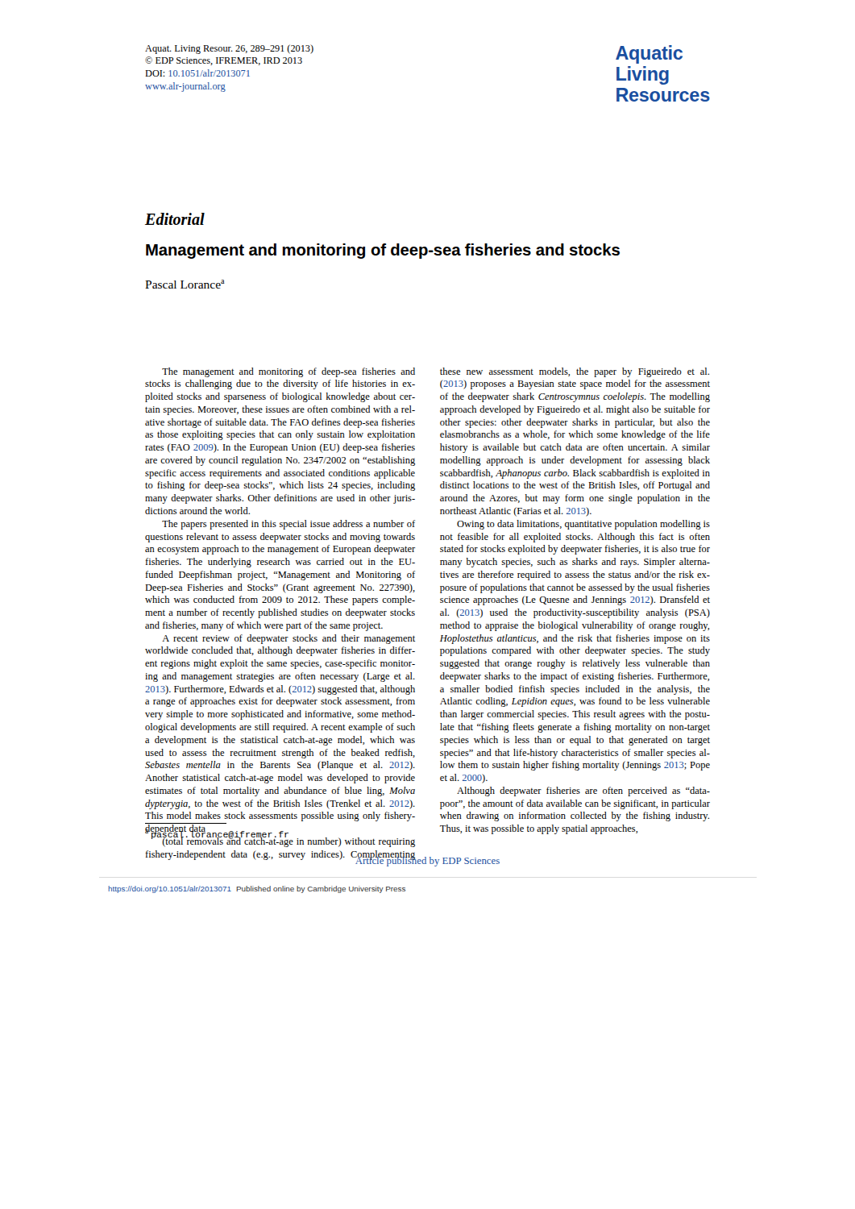Aquat. Living Resour. 26, 289–291 (2013)
© EDP Sciences, IFREMER, IRD 2013
DOI: 10.1051/alr/2013071
www.alr-journal.org
Aquatic
Living
Resources
Editorial
Management and monitoring of deep-sea fisheries and stocks
Pascal Lorancea
The management and monitoring of deep-sea fisheries and stocks is challenging due to the diversity of life histories in exploited stocks and sparseness of biological knowledge about certain species. Moreover, these issues are often combined with a relative shortage of suitable data. The FAO defines deep-sea fisheries as those exploiting species that can only sustain low exploitation rates (FAO 2009). In the European Union (EU) deep-sea fisheries are covered by council regulation No. 2347/2002 on “establishing specific access requirements and associated conditions applicable to fishing for deep-sea stocks", which lists 24 species, including many deepwater sharks. Other definitions are used in other jurisdictions around the world.
The papers presented in this special issue address a number of questions relevant to assess deepwater stocks and moving towards an ecosystem approach to the management of European deepwater fisheries. The underlying research was carried out in the EU-funded Deepfishman project, “Management and Monitoring of Deep-sea Fisheries and Stocks” (Grant agreement No. 227390), which was conducted from 2009 to 2012. These papers complement a number of recently published studies on deepwater stocks and fisheries, many of which were part of the same project.
A recent review of deepwater stocks and their management worldwide concluded that, although deepwater fisheries in different regions might exploit the same species, case-specific monitoring and management strategies are often necessary (Large et al. 2013). Furthermore, Edwards et al. (2012) suggested that, although a range of approaches exist for deepwater stock assessment, from very simple to more sophisticated and informative, some methodological developments are still required. A recent example of such a development is the statistical catch-at-age model, which was used to assess the recruitment strength of the beaked redfish, Sebastes mentella in the Barents Sea (Planque et al. 2012). Another statistical catch-at-age model was developed to provide estimates of total mortality and abundance of blue ling, Molva dypterygia, to the west of the British Isles (Trenkel et al. 2012). This model makes stock assessments possible using only fishery-dependent data
(total removals and catch-at-age in number) without requiring fishery-independent data (e.g., survey indices). Complementing these new assessment models, the paper by Figueiredo et al. (2013) proposes a Bayesian state space model for the assessment of the deepwater shark Centroscymnus coelolepis. The modelling approach developed by Figueiredo et al. might also be suitable for other species: other deepwater sharks in particular, but also the elasmobranchs as a whole, for which some knowledge of the life history is available but catch data are often uncertain. A similar modelling approach is under development for assessing black scabbardfish, Aphanopus carbo. Black scabbardfish is exploited in distinct locations to the west of the British Isles, off Portugal and around the Azores, but may form one single population in the northeast Atlantic (Farias et al. 2013).
Owing to data limitations, quantitative population modelling is not feasible for all exploited stocks. Although this fact is often stated for stocks exploited by deepwater fisheries, it is also true for many bycatch species, such as sharks and rays. Simpler alternatives are therefore required to assess the status and/or the risk exposure of populations that cannot be assessed by the usual fisheries science approaches (Le Quesne and Jennings 2012). Dransfeld et al. (2013) used the productivity-susceptibility analysis (PSA) method to appraise the biological vulnerability of orange roughy, Hoplostethus atlanticus, and the risk that fisheries impose on its populations compared with other deepwater species. The study suggested that orange roughy is relatively less vulnerable than deepwater sharks to the impact of existing fisheries. Furthermore, a smaller bodied finfish species included in the analysis, the Atlantic codling, Lepidion eques, was found to be less vulnerable than larger commercial species. This result agrees with the postulate that “fishing fleets generate a fishing mortality on non-target species which is less than or equal to that generated on target species” and that life-history characteristics of smaller species allow them to sustain higher fishing mortality (Jennings 2013; Pope et al. 2000).
Although deepwater fisheries are often perceived as “data-poor”, the amount of data available can be significant, in particular when drawing on information collected by the fishing industry. Thus, it was possible to apply spatial approaches,
a pascal.lorance@ifremer.fr
Article published by EDP Sciences
https://doi.org/10.1051/alr/2013071 Published online by Cambridge University Press